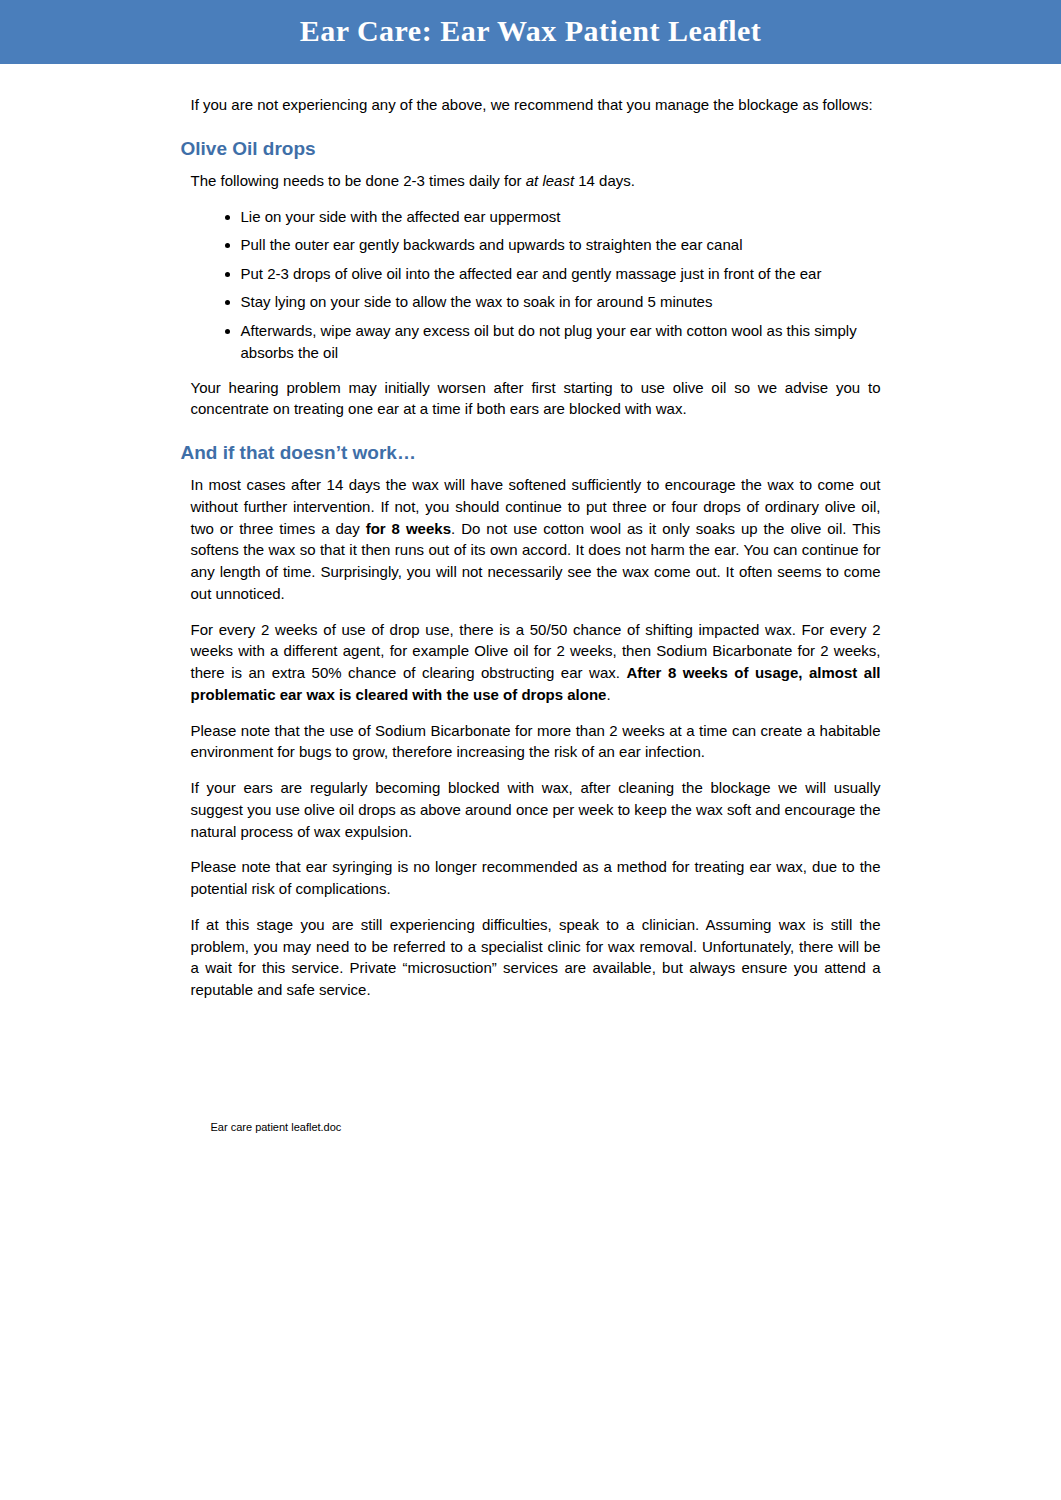Ear Care: Ear Wax Patient Leaflet
If you are not experiencing any of the above, we recommend that you manage the blockage as follows:
Olive Oil drops
The following needs to be done 2-3 times daily for at least 14 days.
Lie on your side with the affected ear uppermost
Pull the outer ear gently backwards and upwards to straighten the ear canal
Put 2-3 drops of olive oil into the affected ear and gently massage just in front of the ear
Stay lying on your side to allow the wax to soak in for around 5 minutes
Afterwards, wipe away any excess oil but do not plug your ear with cotton wool as this simply absorbs the oil
Your hearing problem may initially worsen after first starting to use olive oil so we advise you to concentrate on treating one ear at a time if both ears are blocked with wax.
And if that doesn’t work…
In most cases after 14 days the wax will have softened sufficiently to encourage the wax to come out without further intervention. If not, you should continue to put three or four drops of ordinary olive oil, two or three times a day for 8 weeks. Do not use cotton wool as it only soaks up the olive oil. This softens the wax so that it then runs out of its own accord. It does not harm the ear. You can continue for any length of time. Surprisingly, you will not necessarily see the wax come out. It often seems to come out unnoticed.
For every 2 weeks of use of drop use, there is a 50/50 chance of shifting impacted wax. For every 2 weeks with a different agent, for example Olive oil for 2 weeks, then Sodium Bicarbonate for 2 weeks, there is an extra 50% chance of clearing obstructing ear wax. After 8 weeks of usage, almost all problematic ear wax is cleared with the use of drops alone.
Please note that the use of Sodium Bicarbonate for more than 2 weeks at a time can create a habitable environment for bugs to grow, therefore increasing the risk of an ear infection.
If your ears are regularly becoming blocked with wax, after cleaning the blockage we will usually suggest you use olive oil drops as above around once per week to keep the wax soft and encourage the natural process of wax expulsion.
Please note that ear syringing is no longer recommended as a method for treating ear wax, due to the potential risk of complications.
If at this stage you are still experiencing difficulties, speak to a clinician. Assuming wax is still the problem, you may need to be referred to a specialist clinic for wax removal. Unfortunately, there will be a wait for this service. Private “microsuction” services are available, but always ensure you attend a reputable and safe service.
Ear care patient leaflet.doc